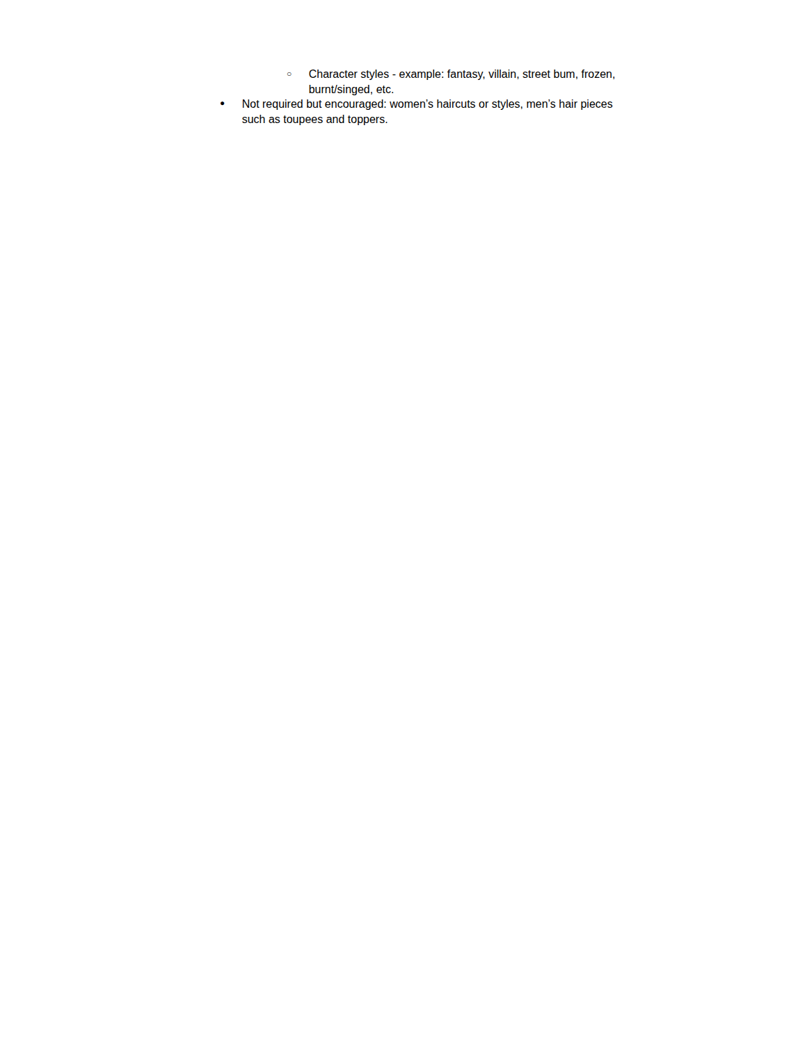Character styles - example: fantasy, villain, street bum, frozen, burnt/singed, etc.
Not required but encouraged: women’s haircuts or styles, men’s hair pieces such as toupees and toppers.